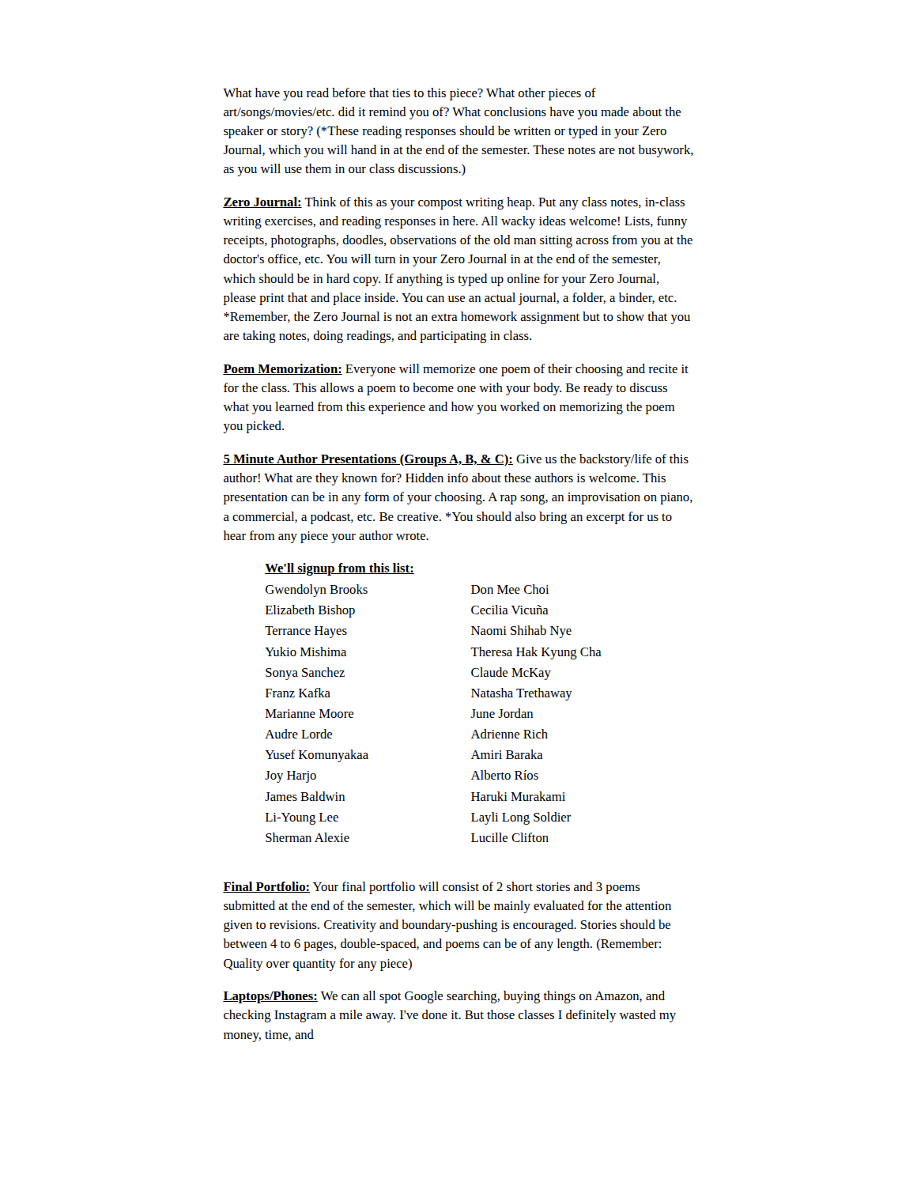What have you read before that ties to this piece? What other pieces of art/songs/movies/etc. did it remind you of? What conclusions have you made about the speaker or story? (*These reading responses should be written or typed in your Zero Journal, which you will hand in at the end of the semester. These notes are not busywork, as you will use them in our class discussions.)
Zero Journal: Think of this as your compost writing heap. Put any class notes, in-class writing exercises, and reading responses in here. All wacky ideas welcome! Lists, funny receipts, photographs, doodles, observations of the old man sitting across from you at the doctor's office, etc. You will turn in your Zero Journal in at the end of the semester, which should be in hard copy. If anything is typed up online for your Zero Journal, please print that and place inside. You can use an actual journal, a folder, a binder, etc. *Remember, the Zero Journal is not an extra homework assignment but to show that you are taking notes, doing readings, and participating in class.
Poem Memorization: Everyone will memorize one poem of their choosing and recite it for the class. This allows a poem to become one with your body. Be ready to discuss what you learned from this experience and how you worked on memorizing the poem you picked.
5 Minute Author Presentations (Groups A, B, & C): Give us the backstory/life of this author! What are they known for? Hidden info about these authors is welcome. This presentation can be in any form of your choosing. A rap song, an improvisation on piano, a commercial, a podcast, etc. Be creative. *You should also bring an excerpt for us to hear from any piece your author wrote.
We'll signup from this list:
| Gwendolyn Brooks | Don Mee Choi |
| Elizabeth Bishop | Cecilia Vicuña |
| Terrance Hayes | Naomi Shihab Nye |
| Yukio Mishima | Theresa Hak Kyung Cha |
| Sonya Sanchez | Claude McKay |
| Franz Kafka | Natasha Trethaway |
| Marianne Moore | June Jordan |
| Audre Lorde | Adrienne Rich |
| Yusef Komunyakaa | Amiri Baraka |
| Joy Harjo | Alberto Ríos |
| James Baldwin | Haruki Murakami |
| Li-Young Lee | Layli Long Soldier |
| Sherman Alexie | Lucille Clifton |
Final Portfolio: Your final portfolio will consist of 2 short stories and 3 poems submitted at the end of the semester, which will be mainly evaluated for the attention given to revisions. Creativity and boundary-pushing is encouraged. Stories should be between 4 to 6 pages, double-spaced, and poems can be of any length. (Remember: Quality over quantity for any piece)
Laptops/Phones: We can all spot Google searching, buying things on Amazon, and checking Instagram a mile away. I've done it. But those classes I definitely wasted my money, time, and